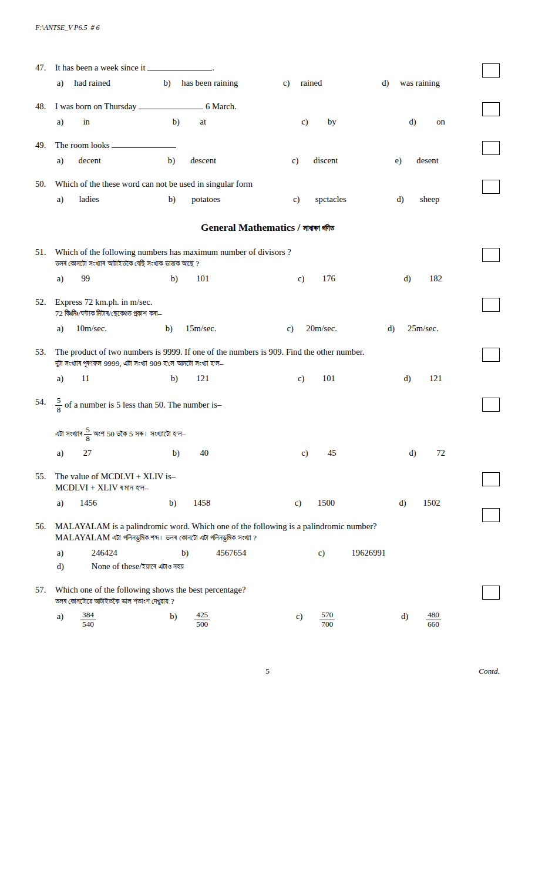F:\ANTSE_V P6.5 # 6
47. It has been a week since it .
| a) | had rained | b) | has been raining | c) | rained | d) | was raining |
48. I was born on Thursday 6 March.
| a) | in | b) | at | c) | by | d) | on |
49. The room looks
| a) | decent | b) | descent | c) | discent | e) | desent |
50. Which of the these word can not be used in singular form
| a) | ladies | b) | potatoes | c) | spctacles | d) | sheep |
General Mathematics / সাধাৰণ গণিত
51. Which of the following numbers has maximum number of divisors ?
তলৰ কোনটো সংখ্যাৰ আটাইতকৈ বেছি সংখ্যক ভাজক আছে ?
| a) | 99 | b) | 101 | c) | 176 | d) | 182 |
52. Express 72 km.ph. in m/sec.
72 কিঃমিঃ/ঘন্টাক মিটাৰ/ছেকেণ্ডত প্ৰকাশ কৰা–
| a) | 10m/sec. | b) | 15m/sec. | c) | 20m/sec. | d) | 25m/sec. |
53. The product of two numbers is 9999. If one of the numbers is 909. Find the other number.
দুটা সংখ্যাৰ পূৰণফল 9999, এটা সংখ্যা 909 হ'লে আনটো সংখ্যা হ'ল–
| a) | 11 | b) | 121 | c) | 101 | d) | 121 |
54. 58 of a number is 5 less than 50. The number is–
এটা সংখ্যাৰ 58 অংশ 50 তকৈ 5 সৰু। সংখ্যাটো হ'ল–
| a) | 27 | b) | 40 | c) | 45 | d) | 72 |
55. The value of MCDLVI + XLIV is–
MCDLVI + XLIV ৰ মান হ'ল–
| a) | 1456 | b) | 1458 | c) | 1500 | d) | 1502 |
56. MALAYALAM is a palindromic word. Which one of the following is a palindromic number?
MALAYALAM এটা পলিনড্ৰমিক শব্দ। তলৰ কোনটো এটা পলিনড্ৰমিক সংখ্যা ?
| a) | 246424 | b) | 4567654 | c) | 19626991 |
| d) | None of these/ ইয়াৰে এটাও নহয় |
57. Which one of the following shows the best percentage?
তলৰ কোনটোৱে আটাইতকৈ ভাল শতাংশ দেখুৱায় ?
| a) | 384 540 | b) | 425 500 | c) | 570 700 | d) | 480 660 |
5
Contd.